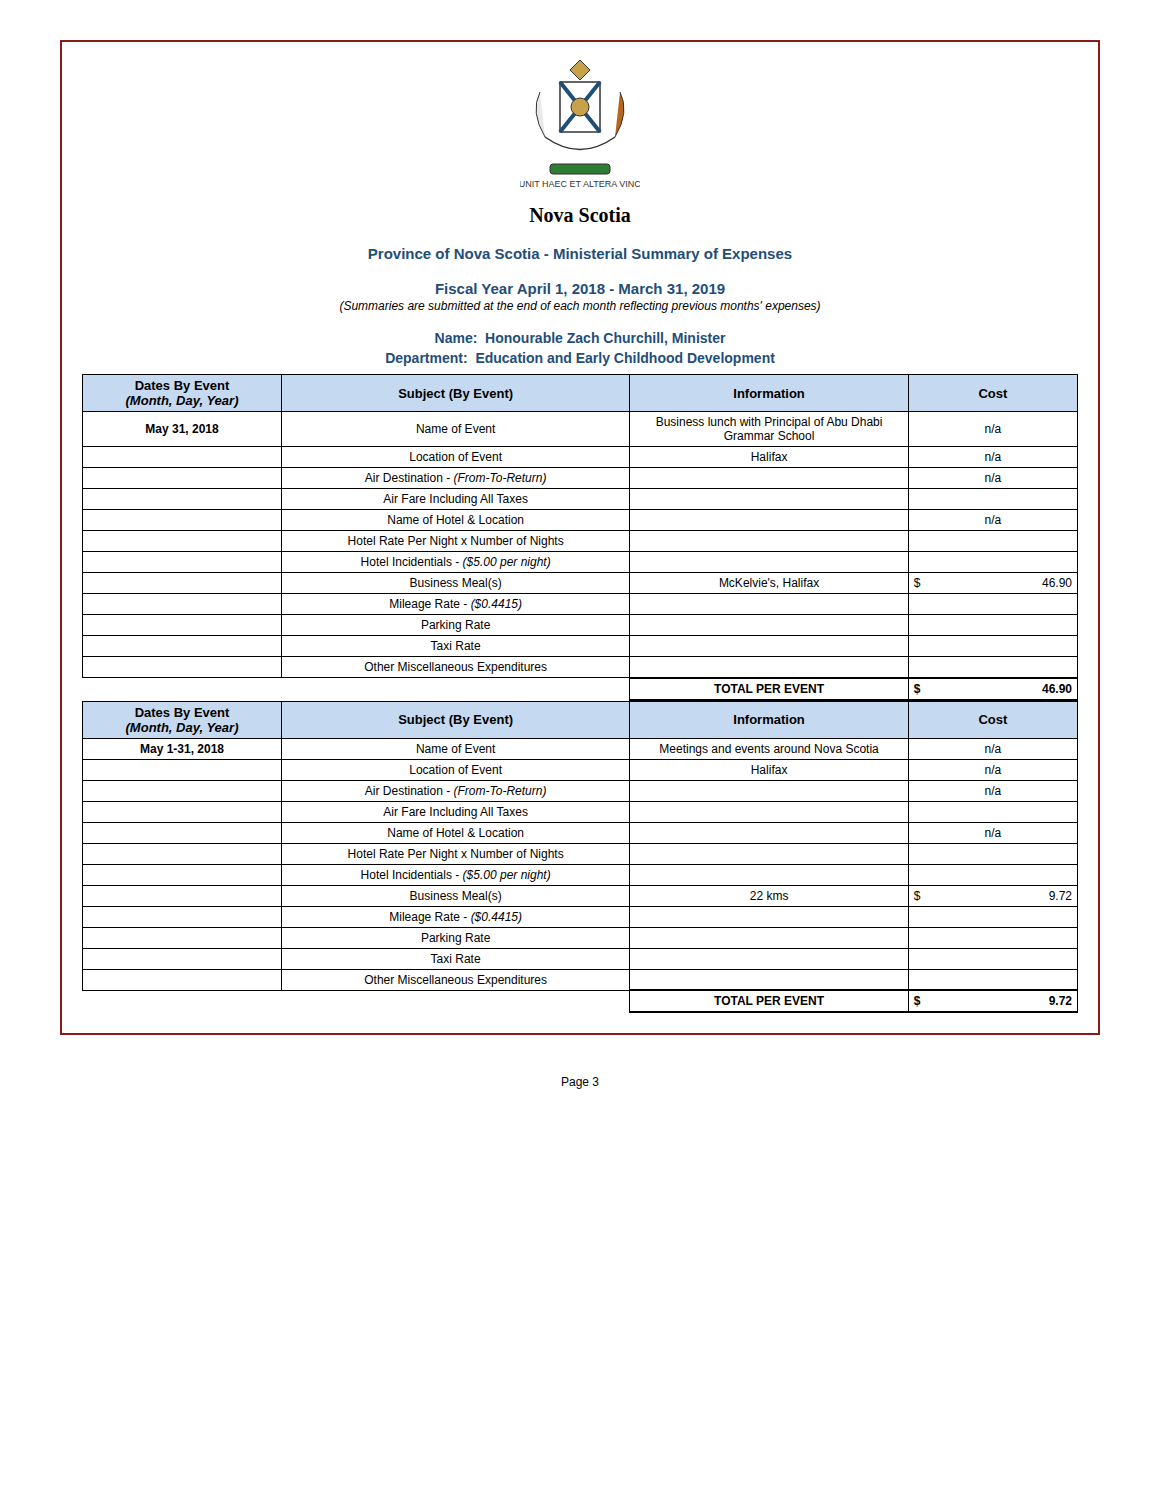MUNIT HAEC ET ALTERA VINCIT
Nova Scotia
Province of Nova Scotia - Ministerial Summary of Expenses
Fiscal Year April 1, 2018 - March 31, 2019
(Summaries are submitted at the end of each month reflecting previous months' expenses)
Name: Honourable Zach Churchill, Minister
Department: Education and Early Childhood Development
| Dates By Event (Month, Day, Year) | Subject (By Event) | Information | Cost |
| --- | --- | --- | --- |
| May 31, 2018 | Name of Event | Business lunch with Principal of Abu Dhabi Grammar School | n/a |
| | Location of Event | Halifax | n/a |
| | Air Destination - (From-To-Return) | | n/a |
| | Air Fare Including All Taxes | | |
| | Name of Hotel & Location | | n/a |
| | Hotel Rate Per Night x Number of Nights | | |
| | Hotel Incidentials - ($5.00 per night) | | |
| | Business Meal(s) | McKelvie's, Halifax | $ 46.90 |
| | Mileage Rate - ($0.4415) | | |
| | Parking Rate | | |
| | Taxi Rate | | |
| | Other Miscellaneous Expenditures | | |
| | | TOTAL PER EVENT | $ 46.90 |
| Dates By Event (Month, Day, Year) | Subject (By Event) | Information | Cost |
| --- | --- | --- | --- |
| May 1-31, 2018 | Name of Event | Meetings and events around Nova Scotia | n/a |
| | Location of Event | Halifax | n/a |
| | Air Destination - (From-To-Return) | | n/a |
| | Air Fare Including All Taxes | | |
| | Name of Hotel & Location | | n/a |
| | Hotel Rate Per Night x Number of Nights | | |
| | Hotel Incidentials - ($5.00 per night) | | |
| | Business Meal(s) | 22 kms | $ 9.72 |
| | Mileage Rate - ($0.4415) | | |
| | Parking Rate | | |
| | Taxi Rate | | |
| | Other Miscellaneous Expenditures | | |
| | | TOTAL PER EVENT | $ 9.72 |
Page 3